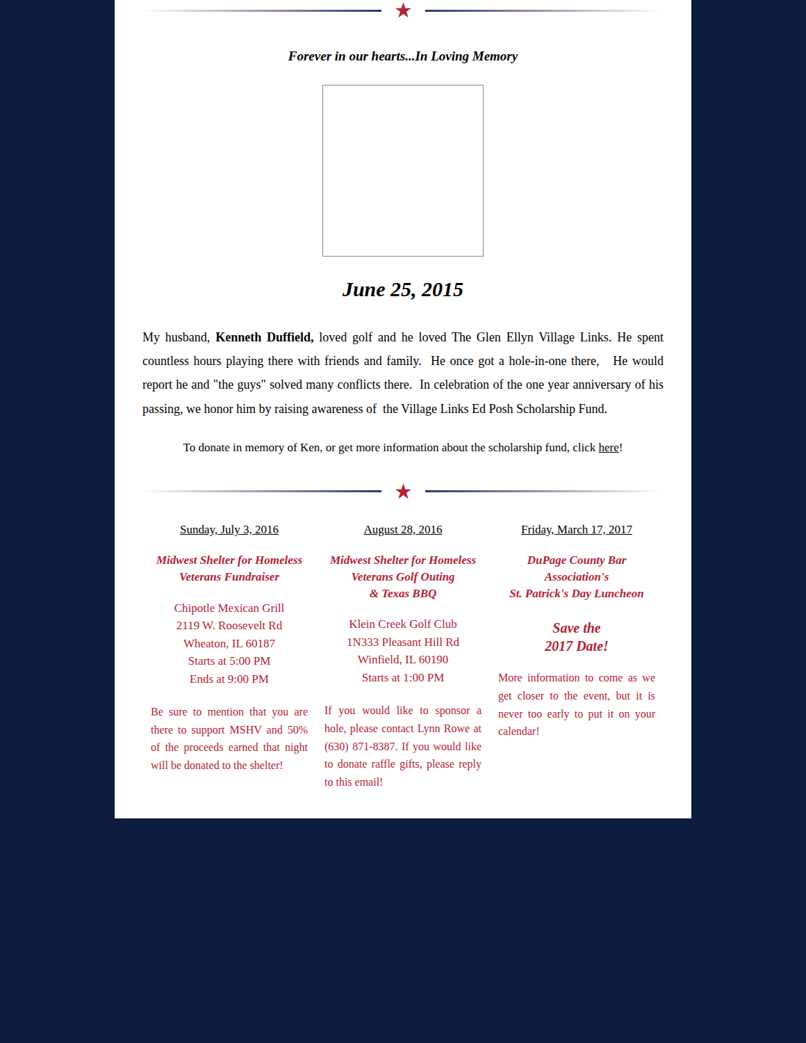★
Forever in our hearts...In Loving Memory
June 25, 2015
My husband, Kenneth Duffield, loved golf and he loved The Glen Ellyn Village Links. He spent countless hours playing there with friends and family. He once got a hole-in-one there, He would report he and "the guys" solved many conflicts there. In celebration of the one year anniversary of his passing, we honor him by raising awareness of the Village Links Ed Posh Scholarship Fund.
To donate in memory of Ken, or get more information about the scholarship fund, click here!
★
| Sunday, July 3, 2016 Midwest Shelter for Homeless Veterans Fundraiser Chipotle Mexican Grill 2119 W. Roosevelt Rd Wheaton, IL 60187 Starts at 5:00 PM Ends at 9:00 PM Be sure to mention that you are there to support MSHV and 50% of the proceeds earned that night will be donated to the shelter! | August 28, 2016 Midwest Shelter for Homeless Veterans Golf Outing & Texas BBQ Klein Creek Golf Club 1N333 Pleasant Hill Rd Winfield, IL 60190 Starts at 1:00 PM If you would like to sponsor a hole, please contact Lynn Rowe at (630) 871-8387. If you would like to donate raffle gifts, please reply to this email! | Friday, March 17, 2017 DuPage County Bar Association's St. Patrick's Day Luncheon Save the 2017 Date! More information to come as we get closer to the event, but it is never too early to put it on your calendar! |